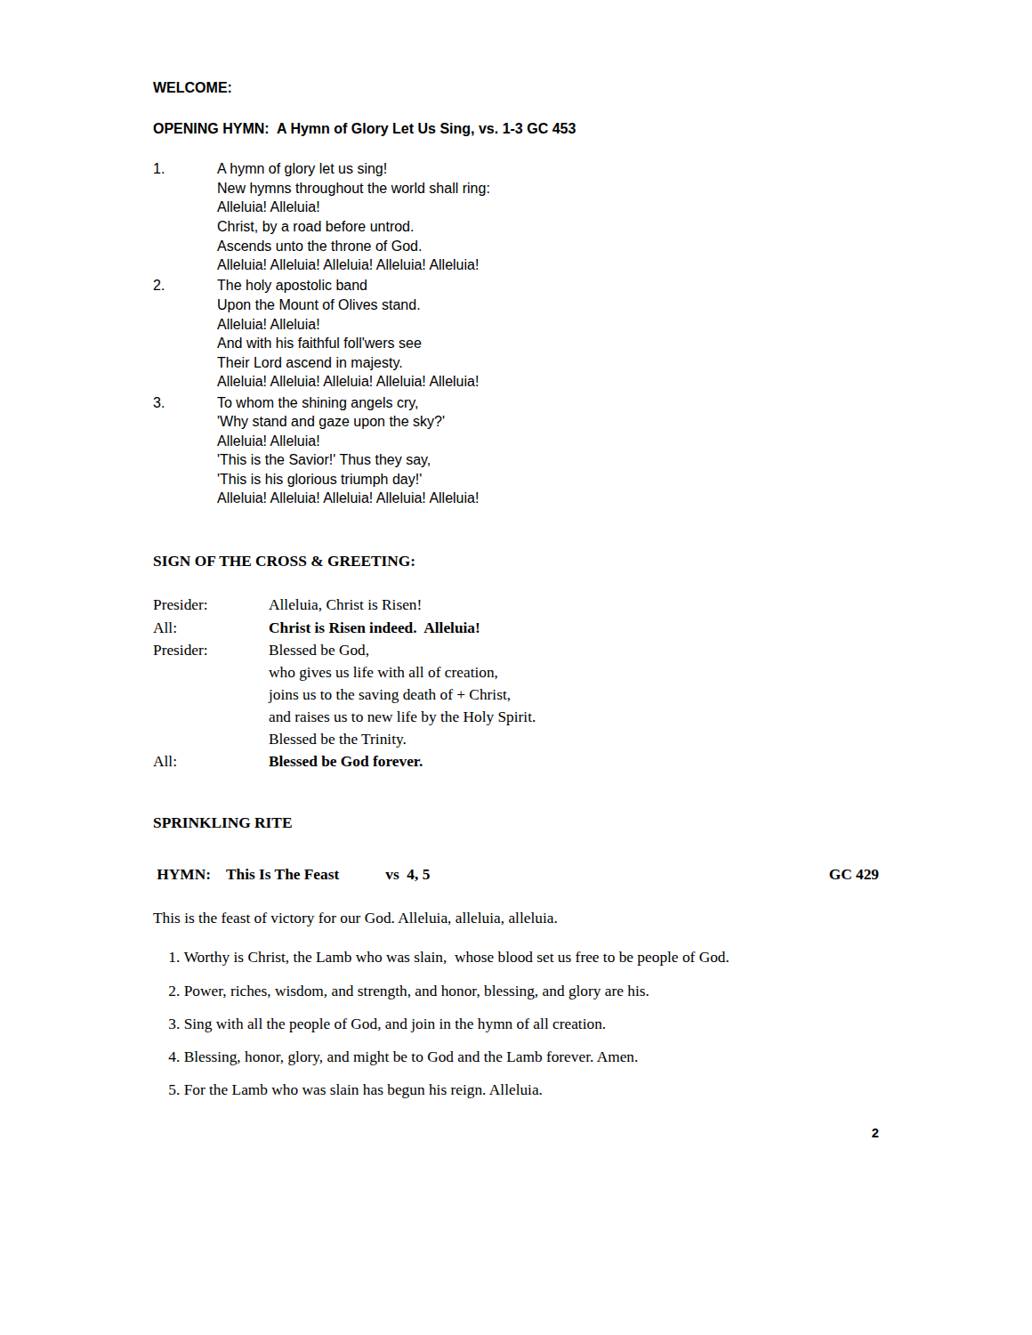WELCOME:
OPENING HYMN: A Hymn of Glory Let Us Sing, vs. 1-3 GC 453
1. A hymn of glory let us sing!
New hymns throughout the world shall ring:
Alleluia! Alleluia!
Christ, by a road before untrod.
Ascends unto the throne of God.
Alleluia! Alleluia! Alleluia! Alleluia! Alleluia!
2. The holy apostolic band
Upon the Mount of Olives stand.
Alleluia! Alleluia!
And with his faithful foll'wers see
Their Lord ascend in majesty.
Alleluia! Alleluia! Alleluia! Alleluia! Alleluia!
3. To whom the shining angels cry,
'Why stand and gaze upon the sky?'
Alleluia! Alleluia!
'This is the Savior!' Thus they say,
'This is his glorious triumph day!'
Alleluia! Alleluia! Alleluia! Alleluia! Alleluia!
SIGN OF THE CROSS & GREETING:
| Presider: | Alleluia, Christ is Risen! |
| All: | Christ is Risen indeed. Alleluia! |
| Presider: | Blessed be God, |
| | who gives us life with all of creation, |
| | joins us to the saving death of + Christ, |
| | and raises us to new life by the Holy Spirit. |
| | Blessed be the Trinity. |
| All: | Blessed be God forever. |
SPRINKLING RITE
HYMN: This Is The Feast vs 4, 5 GC 429
This is the feast of victory for our God. Alleluia, alleluia, alleluia.
Worthy is Christ, the Lamb who was slain, whose blood set us free to be people of God.
Power, riches, wisdom, and strength, and honor, blessing, and glory are his.
Sing with all the people of God, and join in the hymn of all creation.
Blessing, honor, glory, and might be to God and the Lamb forever. Amen.
For the Lamb who was slain has begun his reign. Alleluia.
2